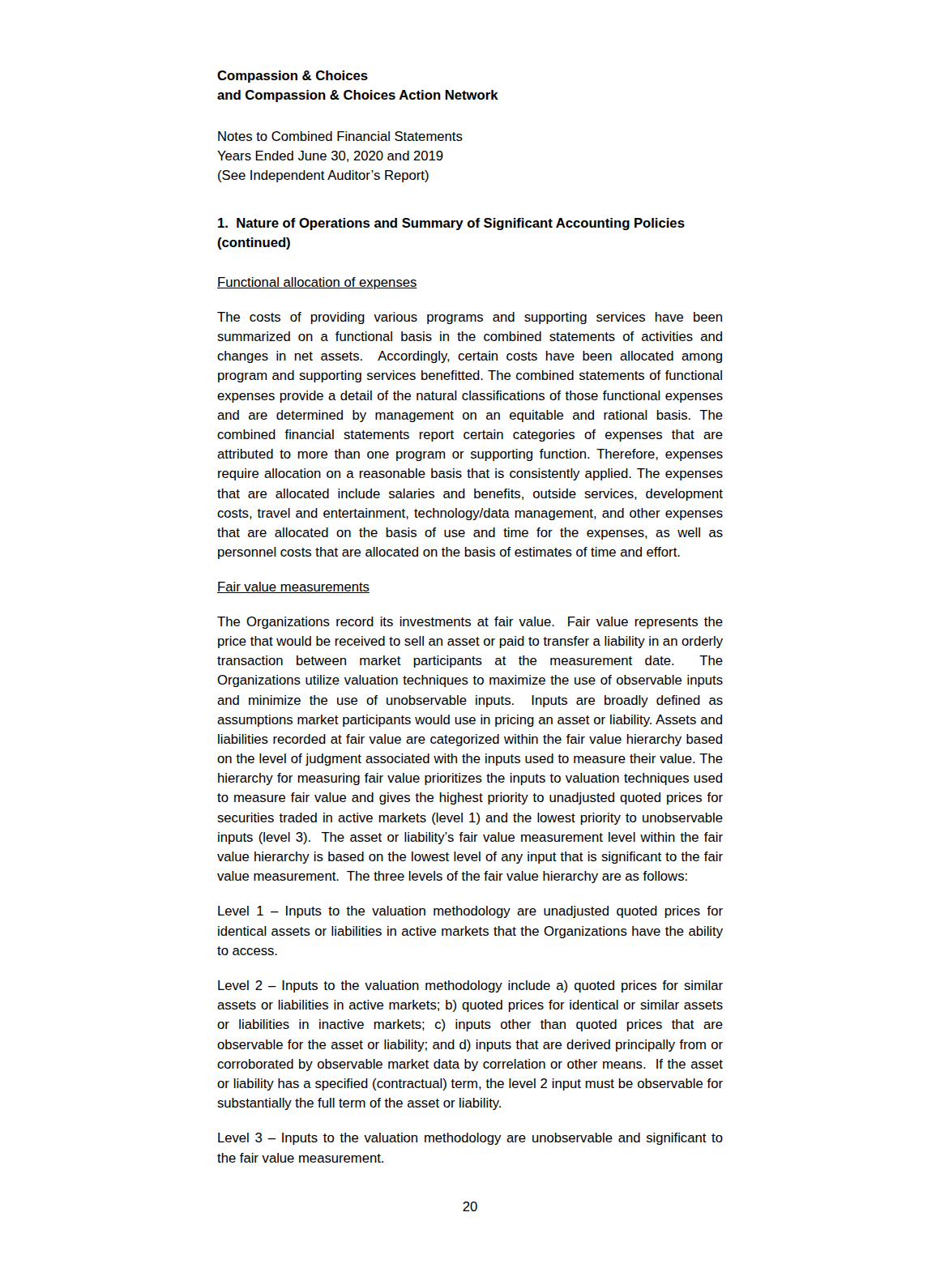Compassion & Choices
and Compassion & Choices Action Network
Notes to Combined Financial Statements
Years Ended June 30, 2020 and 2019
(See Independent Auditor’s Report)
1. Nature of Operations and Summary of Significant Accounting Policies (continued)
Functional allocation of expenses
The costs of providing various programs and supporting services have been summarized on a functional basis in the combined statements of activities and changes in net assets. Accordingly, certain costs have been allocated among program and supporting services benefitted. The combined statements of functional expenses provide a detail of the natural classifications of those functional expenses and are determined by management on an equitable and rational basis. The combined financial statements report certain categories of expenses that are attributed to more than one program or supporting function. Therefore, expenses require allocation on a reasonable basis that is consistently applied. The expenses that are allocated include salaries and benefits, outside services, development costs, travel and entertainment, technology/data management, and other expenses that are allocated on the basis of use and time for the expenses, as well as personnel costs that are allocated on the basis of estimates of time and effort.
Fair value measurements
The Organizations record its investments at fair value. Fair value represents the price that would be received to sell an asset or paid to transfer a liability in an orderly transaction between market participants at the measurement date. The Organizations utilize valuation techniques to maximize the use of observable inputs and minimize the use of unobservable inputs. Inputs are broadly defined as assumptions market participants would use in pricing an asset or liability. Assets and liabilities recorded at fair value are categorized within the fair value hierarchy based on the level of judgment associated with the inputs used to measure their value. The hierarchy for measuring fair value prioritizes the inputs to valuation techniques used to measure fair value and gives the highest priority to unadjusted quoted prices for securities traded in active markets (level 1) and the lowest priority to unobservable inputs (level 3). The asset or liability’s fair value measurement level within the fair value hierarchy is based on the lowest level of any input that is significant to the fair value measurement. The three levels of the fair value hierarchy are as follows:
Level 1 – Inputs to the valuation methodology are unadjusted quoted prices for identical assets or liabilities in active markets that the Organizations have the ability to access.
Level 2 – Inputs to the valuation methodology include a) quoted prices for similar assets or liabilities in active markets; b) quoted prices for identical or similar assets or liabilities in inactive markets; c) inputs other than quoted prices that are observable for the asset or liability; and d) inputs that are derived principally from or corroborated by observable market data by correlation or other means. If the asset or liability has a specified (contractual) term, the level 2 input must be observable for substantially the full term of the asset or liability.
Level 3 – Inputs to the valuation methodology are unobservable and significant to the fair value measurement.
20